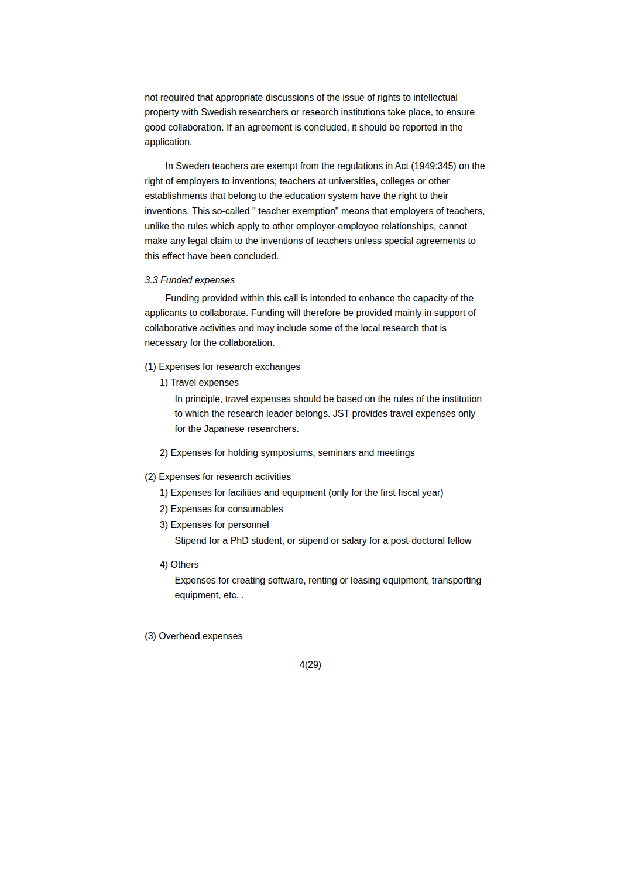not required that appropriate discussions of the issue of rights to intellectual property with Swedish researchers or research institutions take place, to ensure good collaboration. If an agreement is concluded, it should be reported in the application.
In Sweden teachers are exempt from the regulations in Act (1949:345) on the right of employers to inventions; teachers at universities, colleges or other establishments that belong to the education system have the right to their inventions. This so-called " teacher exemption" means that employers of teachers, unlike the rules which apply to other employer-employee relationships, cannot make any legal claim to the inventions of teachers unless special agreements to this effect have been concluded.
3.3 Funded expenses
Funding provided within this call is intended to enhance the capacity of the applicants to collaborate. Funding will therefore be provided mainly in support of collaborative activities and may include some of the local research that is necessary for the collaboration.
(1) Expenses for research exchanges
1) Travel expenses
In principle, travel expenses should be based on the rules of the institution to which the research leader belongs. JST provides travel expenses only for the Japanese researchers.
2) Expenses for holding symposiums, seminars and meetings
(2) Expenses for research activities
1) Expenses for facilities and equipment (only for the first fiscal year)
2) Expenses for consumables
3) Expenses for personnel
Stipend for a PhD student, or stipend or salary for a post-doctoral fellow
4) Others
Expenses for creating software, renting or leasing equipment, transporting equipment, etc. .
(3) Overhead expenses
4(29)